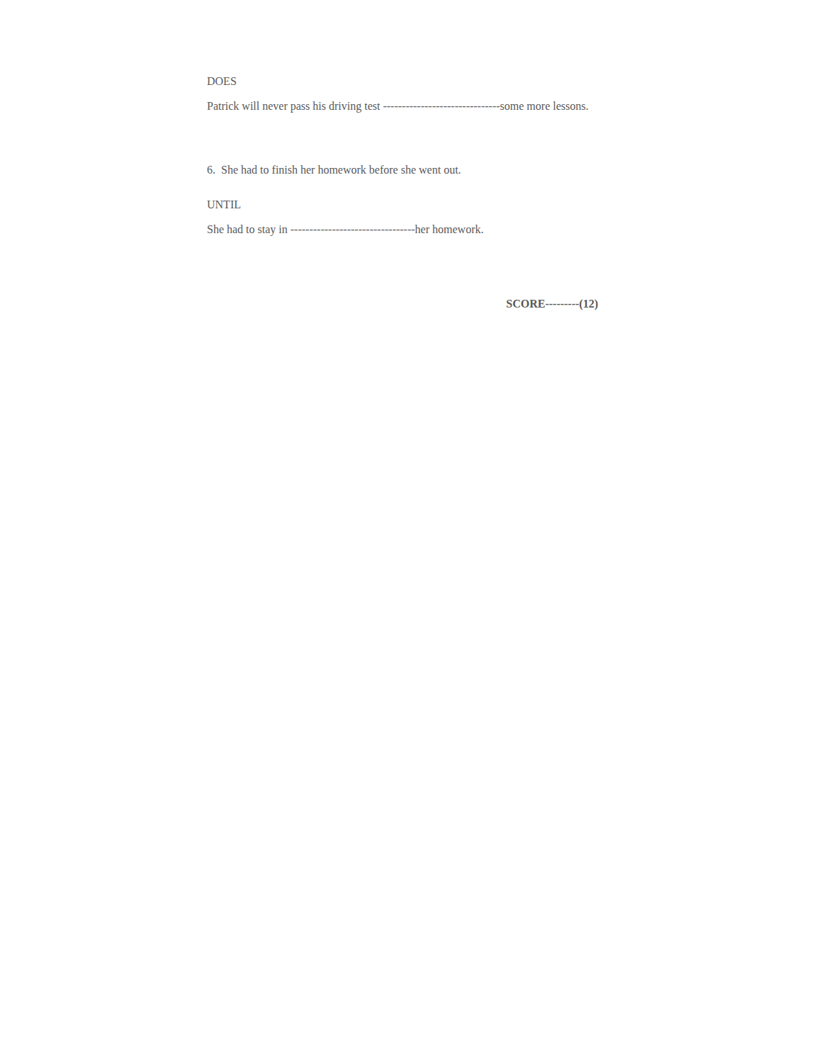DOES
Patrick will never pass his driving test -------------------------------some more lessons.
6. She had to finish her homework before she went out.
UNTIL
She had to stay in ---------------------------------her homework.
SCORE---------(12)